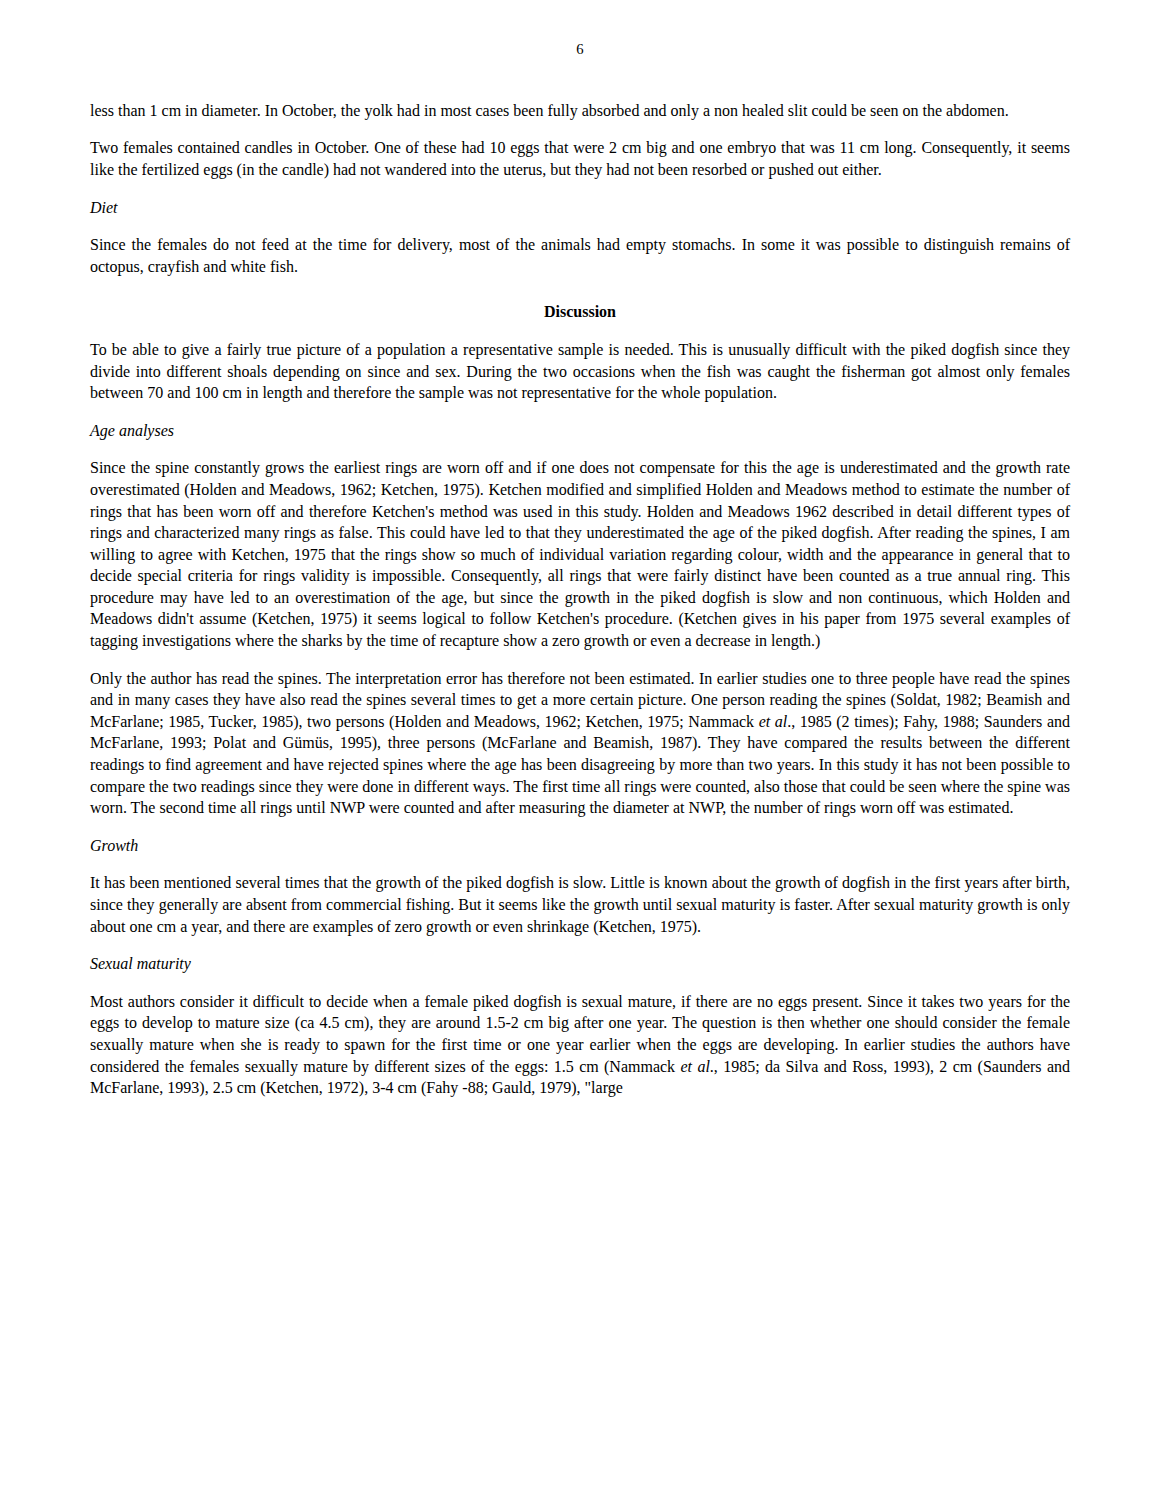6
less than 1 cm in diameter. In October, the yolk had in most cases been fully absorbed and only a non healed slit could be seen on the abdomen.
Two females contained candles in October. One of these had 10 eggs that were 2 cm big and one embryo that was 11 cm long. Consequently, it seems like the fertilized eggs (in the candle) had not wandered into the uterus, but they had not been resorbed or pushed out either.
Diet
Since the females do not feed at the time for delivery, most of the animals had empty stomachs. In some it was possible to distinguish remains of octopus, crayfish and white fish.
Discussion
To be able to give a fairly true picture of a population a representative sample is needed. This is unusually difficult with the piked dogfish since they divide into different shoals depending on since and sex. During the two occasions when the fish was caught the fisherman got almost only females between 70 and 100 cm in length and therefore the sample was not representative for the whole population.
Age analyses
Since the spine constantly grows the earliest rings are worn off and if one does not compensate for this the age is underestimated and the growth rate overestimated (Holden and Meadows, 1962; Ketchen, 1975). Ketchen modified and simplified Holden and Meadows method to estimate the number of rings that has been worn off and therefore Ketchen's method was used in this study. Holden and Meadows 1962 described in detail different types of rings and characterized many rings as false. This could have led to that they underestimated the age of the piked dogfish. After reading the spines, I am willing to agree with Ketchen, 1975 that the rings show so much of individual variation regarding colour, width and the appearance in general that to decide special criteria for rings validity is impossible. Consequently, all rings that were fairly distinct have been counted as a true annual ring. This procedure may have led to an overestimation of the age, but since the growth in the piked dogfish is slow and non continuous, which Holden and Meadows didn't assume (Ketchen, 1975) it seems logical to follow Ketchen's procedure. (Ketchen gives in his paper from 1975 several examples of tagging investigations where the sharks by the time of recapture show a zero growth or even a decrease in length.)
Only the author has read the spines. The interpretation error has therefore not been estimated. In earlier studies one to three people have read the spines and in many cases they have also read the spines several times to get a more certain picture. One person reading the spines (Soldat, 1982; Beamish and McFarlane; 1985, Tucker, 1985), two persons (Holden and Meadows, 1962; Ketchen, 1975; Nammack et al., 1985 (2 times); Fahy, 1988; Saunders and McFarlane, 1993; Polat and Gümüs, 1995), three persons (McFarlane and Beamish, 1987). They have compared the results between the different readings to find agreement and have rejected spines where the age has been disagreeing by more than two years. In this study it has not been possible to compare the two readings since they were done in different ways. The first time all rings were counted, also those that could be seen where the spine was worn. The second time all rings until NWP were counted and after measuring the diameter at NWP, the number of rings worn off was estimated.
Growth
It has been mentioned several times that the growth of the piked dogfish is slow. Little is known about the growth of dogfish in the first years after birth, since they generally are absent from commercial fishing. But it seems like the growth until sexual maturity is faster. After sexual maturity growth is only about one cm a year, and there are examples of zero growth or even shrinkage (Ketchen, 1975).
Sexual maturity
Most authors consider it difficult to decide when a female piked dogfish is sexual mature, if there are no eggs present. Since it takes two years for the eggs to develop to mature size (ca 4.5 cm), they are around 1.5-2 cm big after one year. The question is then whether one should consider the female sexually mature when she is ready to spawn for the first time or one year earlier when the eggs are developing. In earlier studies the authors have considered the females sexually mature by different sizes of the eggs: 1.5 cm (Nammack et al., 1985; da Silva and Ross, 1993), 2 cm (Saunders and McFarlane, 1993), 2.5 cm (Ketchen, 1972), 3-4 cm (Fahy -88; Gauld, 1979), "large